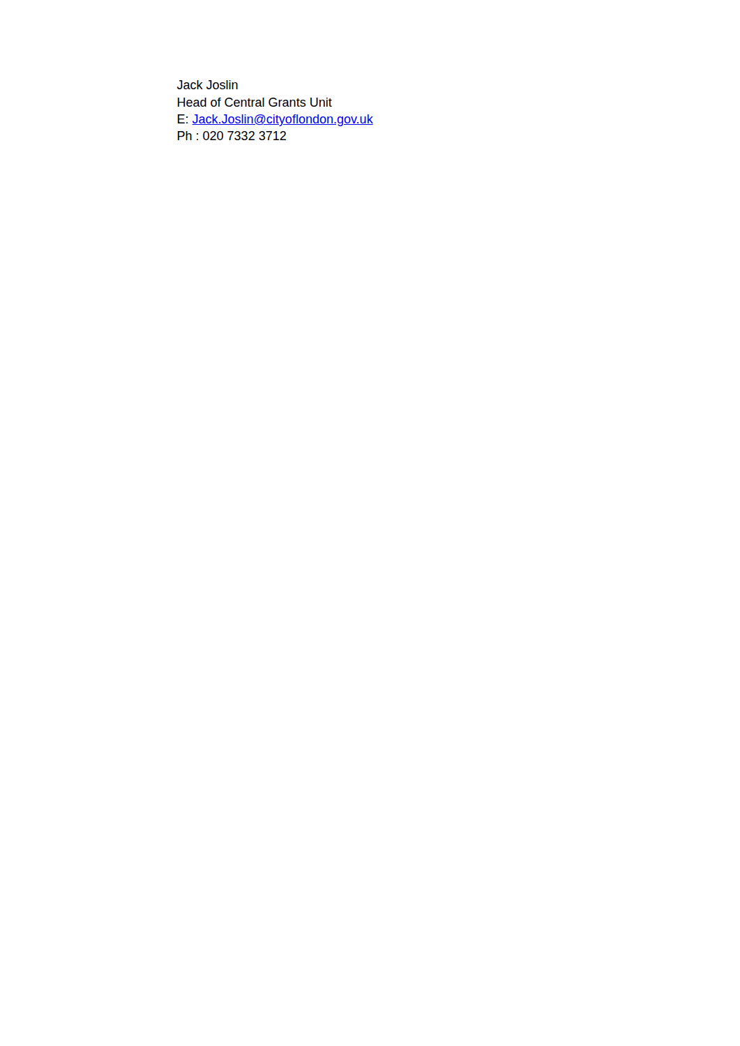Jack Joslin
Head of Central Grants Unit
E: Jack.Joslin@cityoflondon.gov.uk
Ph : 020 7332 3712